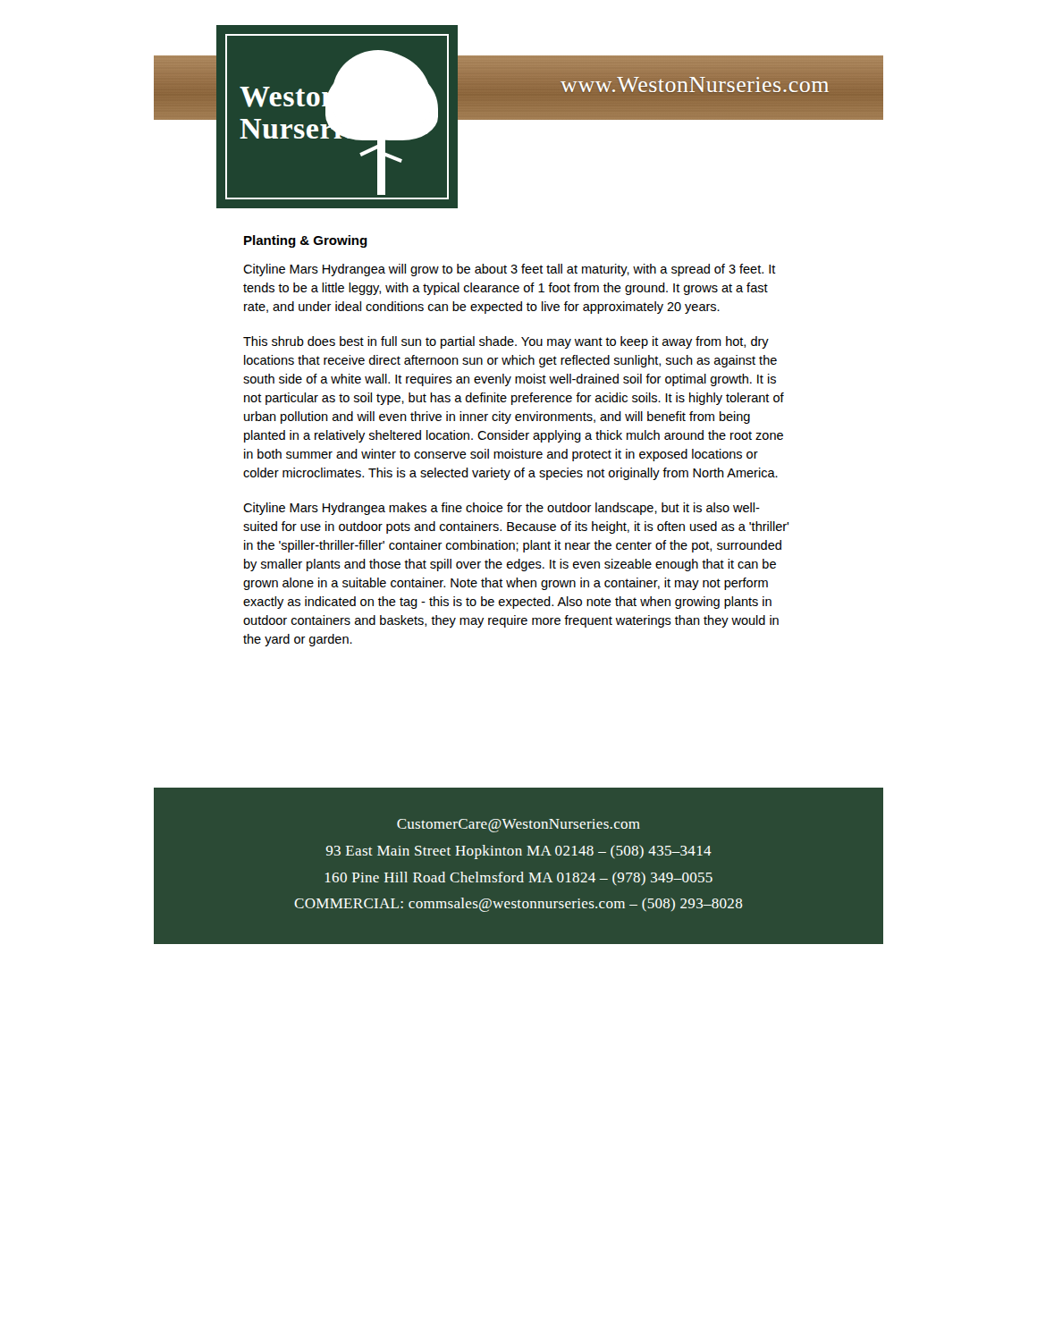www.WestonNurseries.com
Weston
Nurseries
Planting & Growing
Cityline Mars Hydrangea will grow to be about 3 feet tall at maturity, with a spread of 3 feet. It tends to be a little leggy, with a typical clearance of 1 foot from the ground. It grows at a fast rate, and under ideal conditions can be expected to live for approximately 20 years.
This shrub does best in full sun to partial shade. You may want to keep it away from hot, dry locations that receive direct afternoon sun or which get reflected sunlight, such as against the south side of a white wall. It requires an evenly moist well-drained soil for optimal growth. It is not particular as to soil type, but has a definite preference for acidic soils. It is highly tolerant of urban pollution and will even thrive in inner city environments, and will benefit from being planted in a relatively sheltered location. Consider applying a thick mulch around the root zone in both summer and winter to conserve soil moisture and protect it in exposed locations or colder microclimates. This is a selected variety of a species not originally from North America.
Cityline Mars Hydrangea makes a fine choice for the outdoor landscape, but it is also well-suited for use in outdoor pots and containers. Because of its height, it is often used as a 'thriller' in the 'spiller-thriller-filler' container combination; plant it near the center of the pot, surrounded by smaller plants and those that spill over the edges. It is even sizeable enough that it can be grown alone in a suitable container. Note that when grown in a container, it may not perform exactly as indicated on the tag - this is to be expected. Also note that when growing plants in outdoor containers and baskets, they may require more frequent waterings than they would in the yard or garden.
CustomerCare@WestonNurseries.com
93 East Main Street Hopkinton MA 02148 – (508) 435–3414
160 Pine Hill Road Chelmsford MA 01824 – (978) 349–0055
COMMERCIAL: commsales@westonnurseries.com – (508) 293–8028